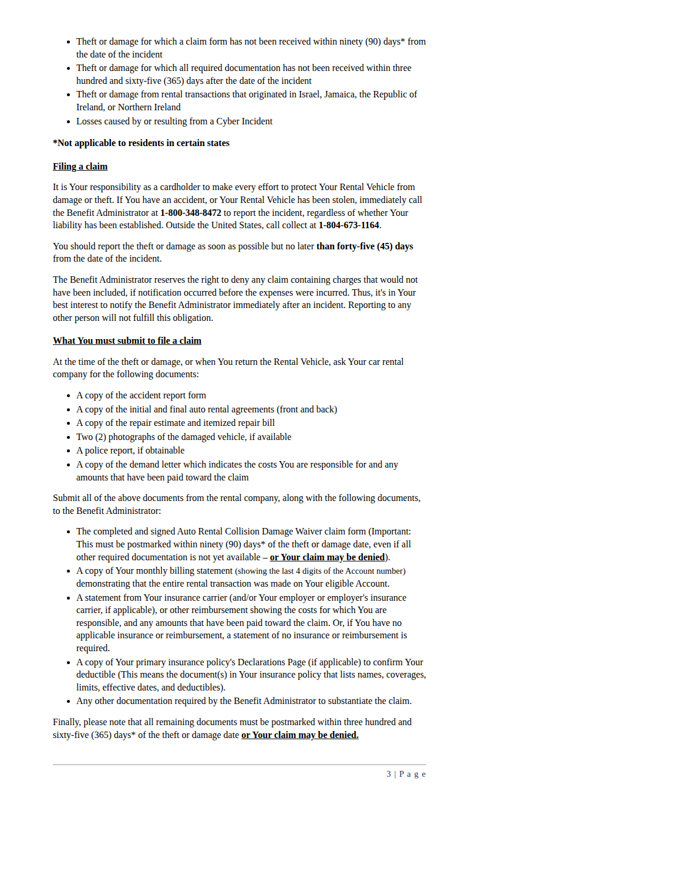Theft or damage for which a claim form has not been received within ninety (90) days* from the date of the incident
Theft or damage for which all required documentation has not been received within three hundred and sixty-five (365) days after the date of the incident
Theft or damage from rental transactions that originated in Israel, Jamaica, the Republic of Ireland, or Northern Ireland
Losses caused by or resulting from a Cyber Incident
*Not applicable to residents in certain states
Filing a claim
It is Your responsibility as a cardholder to make every effort to protect Your Rental Vehicle from damage or theft. If You have an accident, or Your Rental Vehicle has been stolen, immediately call the Benefit Administrator at 1-800-348-8472 to report the incident, regardless of whether Your liability has been established. Outside the United States, call collect at 1-804-673-1164.
You should report the theft or damage as soon as possible but no later than forty-five (45) days from the date of the incident.
The Benefit Administrator reserves the right to deny any claim containing charges that would not have been included, if notification occurred before the expenses were incurred. Thus, it's in Your best interest to notify the Benefit Administrator immediately after an incident. Reporting to any other person will not fulfill this obligation.
What You must submit to file a claim
At the time of the theft or damage, or when You return the Rental Vehicle, ask Your car rental company for the following documents:
A copy of the accident report form
A copy of the initial and final auto rental agreements (front and back)
A copy of the repair estimate and itemized repair bill
Two (2) photographs of the damaged vehicle, if available
A police report, if obtainable
A copy of the demand letter which indicates the costs You are responsible for and any amounts that have been paid toward the claim
Submit all of the above documents from the rental company, along with the following documents, to the Benefit Administrator:
The completed and signed Auto Rental Collision Damage Waiver claim form (Important: This must be postmarked within ninety (90) days* of the theft or damage date, even if all other required documentation is not yet available – or Your claim may be denied).
A copy of Your monthly billing statement (showing the last 4 digits of the Account number) demonstrating that the entire rental transaction was made on Your eligible Account.
A statement from Your insurance carrier (and/or Your employer or employer's insurance carrier, if applicable), or other reimbursement showing the costs for which You are responsible, and any amounts that have been paid toward the claim. Or, if You have no applicable insurance or reimbursement, a statement of no insurance or reimbursement is required.
A copy of Your primary insurance policy's Declarations Page (if applicable) to confirm Your deductible (This means the document(s) in Your insurance policy that lists names, coverages, limits, effective dates, and deductibles).
Any other documentation required by the Benefit Administrator to substantiate the claim.
Finally, please note that all remaining documents must be postmarked within three hundred and sixty-five (365) days* of the theft or damage date or Your claim may be denied.
3 | P a g e